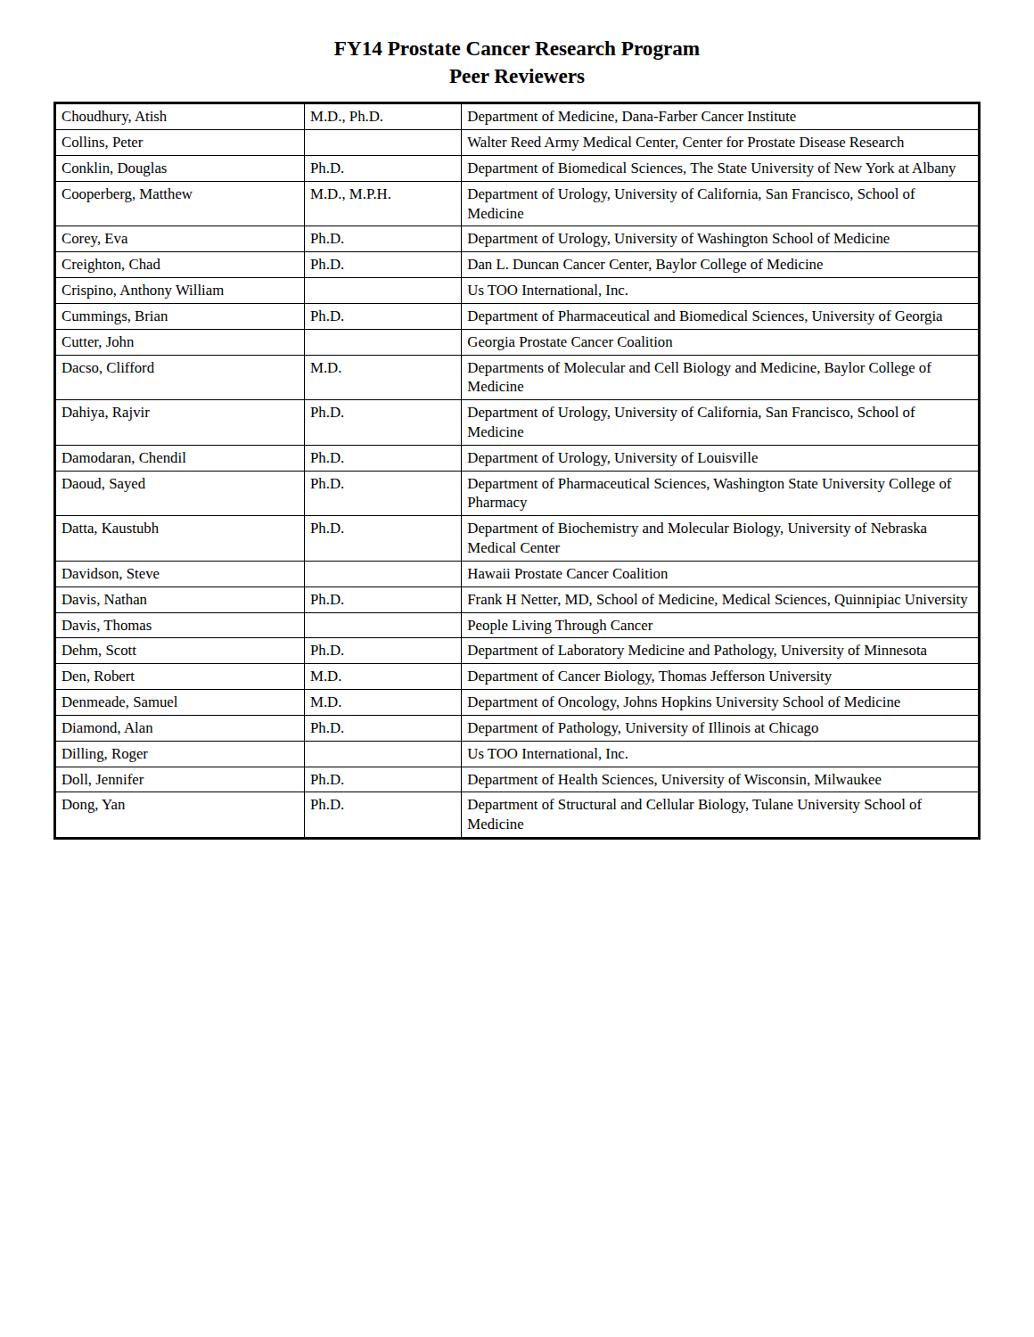FY14 Prostate Cancer Research Program
Peer Reviewers
| Choudhury, Atish | M.D., Ph.D. | Department of Medicine, Dana-Farber Cancer Institute |
| Collins, Peter | | Walter Reed Army Medical Center, Center for Prostate Disease Research |
| Conklin, Douglas | Ph.D. | Department of Biomedical Sciences, The State University of New York at Albany |
| Cooperberg, Matthew | M.D., M.P.H. | Department of Urology, University of California, San Francisco, School of Medicine |
| Corey, Eva | Ph.D. | Department of Urology, University of Washington School of Medicine |
| Creighton, Chad | Ph.D. | Dan L. Duncan Cancer Center, Baylor College of Medicine |
| Crispino, Anthony William | | Us TOO International, Inc. |
| Cummings, Brian | Ph.D. | Department of Pharmaceutical and Biomedical Sciences, University of Georgia |
| Cutter, John | | Georgia Prostate Cancer Coalition |
| Dacso, Clifford | M.D. | Departments of Molecular and Cell Biology and Medicine, Baylor College of Medicine |
| Dahiya, Rajvir | Ph.D. | Department of Urology, University of California, San Francisco, School of Medicine |
| Damodaran, Chendil | Ph.D. | Department of Urology, University of Louisville |
| Daoud, Sayed | Ph.D. | Department of Pharmaceutical Sciences, Washington State University College of Pharmacy |
| Datta, Kaustubh | Ph.D. | Department of Biochemistry and Molecular Biology, University of Nebraska Medical Center |
| Davidson, Steve | | Hawaii Prostate Cancer Coalition |
| Davis, Nathan | Ph.D. | Frank H Netter, MD, School of Medicine, Medical Sciences, Quinnipiac University |
| Davis, Thomas | | People Living Through Cancer |
| Dehm, Scott | Ph.D. | Department of Laboratory Medicine and Pathology, University of Minnesota |
| Den, Robert | M.D. | Department of Cancer Biology, Thomas Jefferson University |
| Denmeade, Samuel | M.D. | Department of Oncology, Johns Hopkins University School of Medicine |
| Diamond, Alan | Ph.D. | Department of Pathology, University of Illinois at Chicago |
| Dilling, Roger | | Us TOO International, Inc. |
| Doll, Jennifer | Ph.D. | Department of Health Sciences, University of Wisconsin, Milwaukee |
| Dong, Yan | Ph.D. | Department of Structural and Cellular Biology, Tulane University School of Medicine |